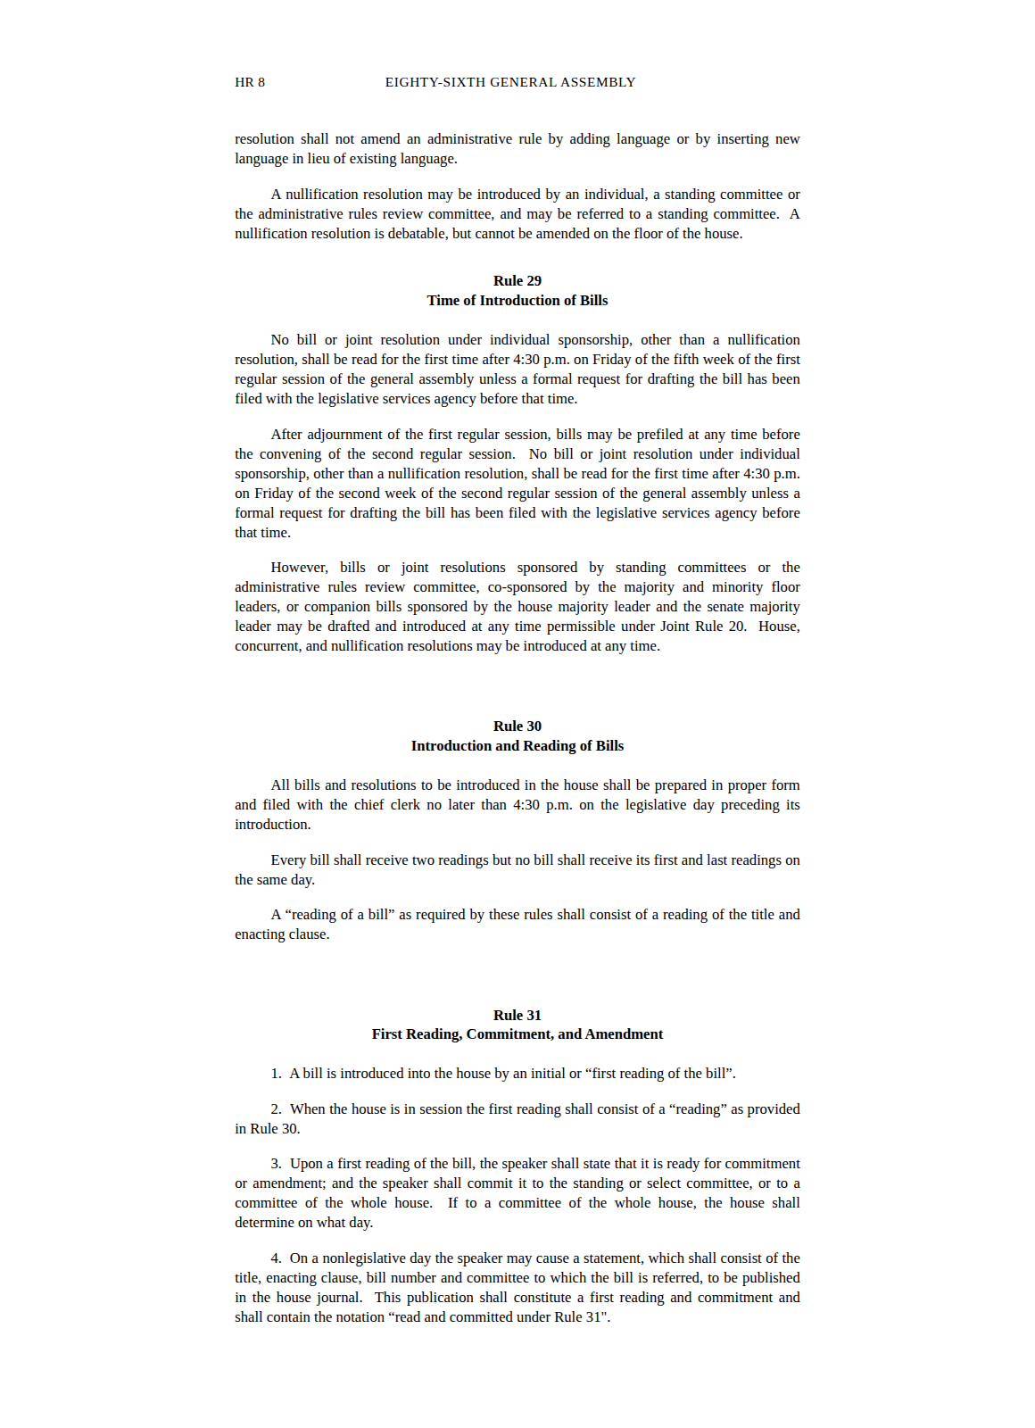HR 8
EIGHTY-SIXTH GENERAL ASSEMBLY
resolution shall not amend an administrative rule by adding language or by inserting new language in lieu of existing language.
A nullification resolution may be introduced by an individual, a standing committee or the administrative rules review committee, and may be referred to a standing committee. A nullification resolution is debatable, but cannot be amended on the floor of the house.
Rule 29
Time of Introduction of Bills
No bill or joint resolution under individual sponsorship, other than a nullification resolution, shall be read for the first time after 4:30 p.m. on Friday of the fifth week of the first regular session of the general assembly unless a formal request for drafting the bill has been filed with the legislative services agency before that time.
After adjournment of the first regular session, bills may be prefiled at any time before the convening of the second regular session. No bill or joint resolution under individual sponsorship, other than a nullification resolution, shall be read for the first time after 4:30 p.m. on Friday of the second week of the second regular session of the general assembly unless a formal request for drafting the bill has been filed with the legislative services agency before that time.
However, bills or joint resolutions sponsored by standing committees or the administrative rules review committee, co-sponsored by the majority and minority floor leaders, or companion bills sponsored by the house majority leader and the senate majority leader may be drafted and introduced at any time permissible under Joint Rule 20. House, concurrent, and nullification resolutions may be introduced at any time.
Rule 30
Introduction and Reading of Bills
All bills and resolutions to be introduced in the house shall be prepared in proper form and filed with the chief clerk no later than 4:30 p.m. on the legislative day preceding its introduction.
Every bill shall receive two readings but no bill shall receive its first and last readings on the same day.
A “reading of a bill” as required by these rules shall consist of a reading of the title and enacting clause.
Rule 31
First Reading, Commitment, and Amendment
A bill is introduced into the house by an initial or “first reading of the bill”.
When the house is in session the first reading shall consist of a “reading” as provided in Rule 30.
Upon a first reading of the bill, the speaker shall state that it is ready for commitment or amendment; and the speaker shall commit it to the standing or select committee, or to a committee of the whole house. If to a committee of the whole house, the house shall determine on what day.
On a nonlegislative day the speaker may cause a statement, which shall consist of the title, enacting clause, bill number and committee to which the bill is referred, to be published in the house journal. This publication shall constitute a first reading and commitment and shall contain the notation “read and committed under Rule 31".